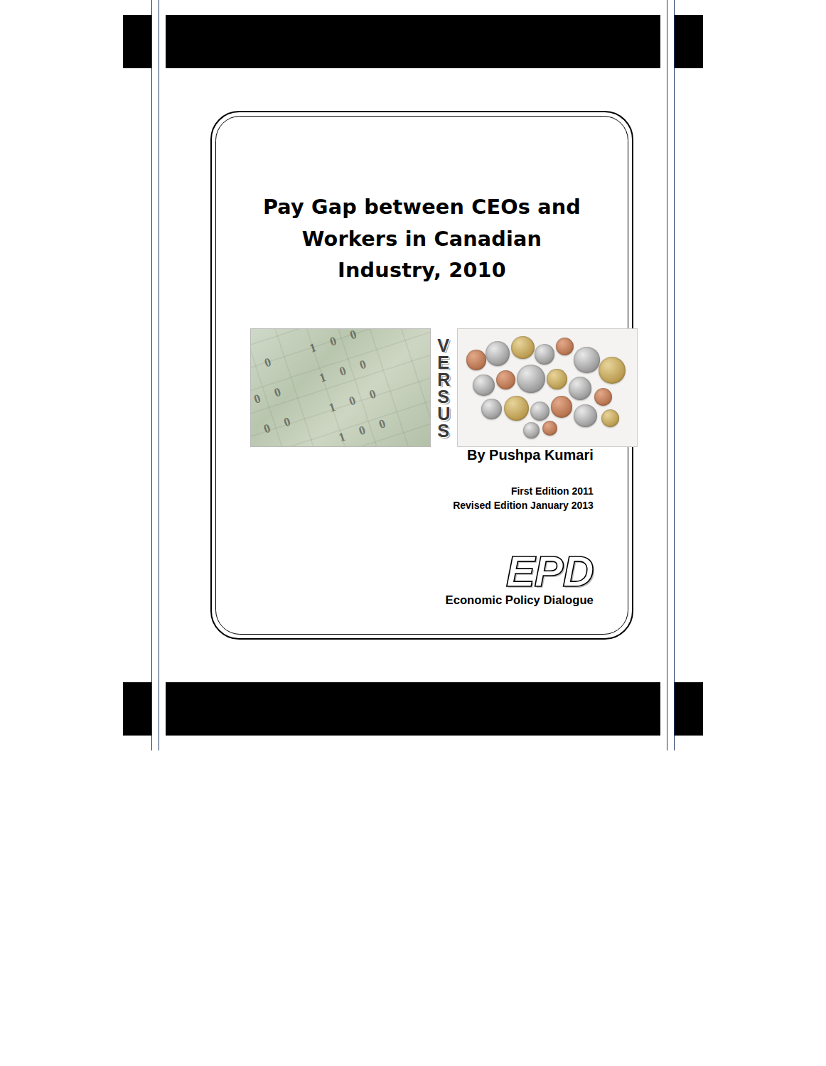Pay Gap between CEOs and Workers in Canadian Industry, 2010
VERSUS
By Pushpa Kumari
First Edition 2011
Revised Edition January 2013
EPD
Economic Policy Dialogue